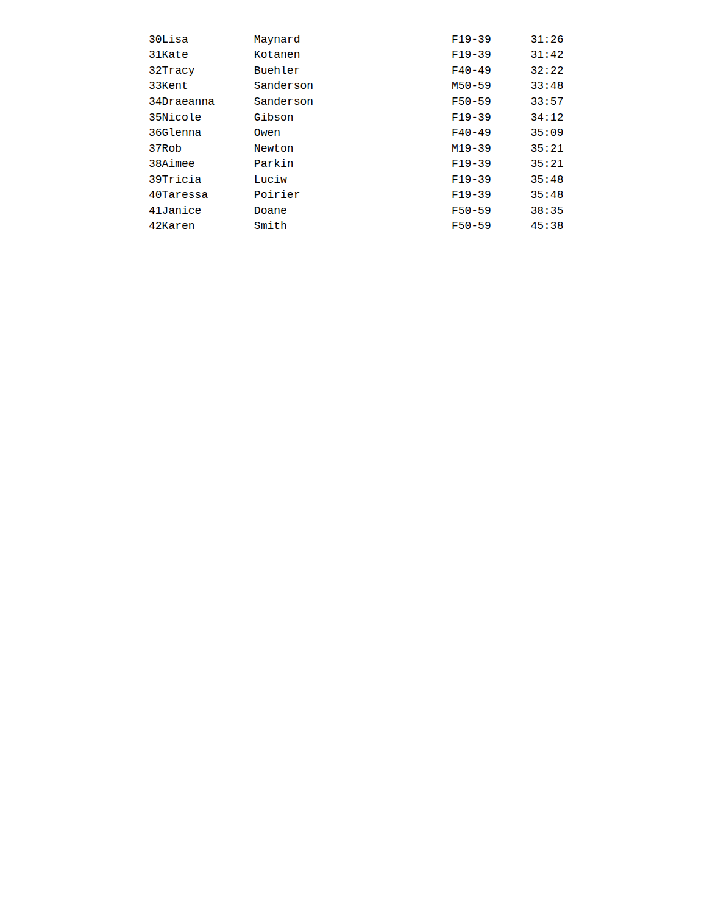| 30 | Lisa | Maynard | F19-39 | 31:26 |
| 31 | Kate | Kotanen | F19-39 | 31:42 |
| 32 | Tracy | Buehler | F40-49 | 32:22 |
| 33 | Kent | Sanderson | M50-59 | 33:48 |
| 34 | Draeanna | Sanderson | F50-59 | 33:57 |
| 35 | Nicole | Gibson | F19-39 | 34:12 |
| 36 | Glenna | Owen | F40-49 | 35:09 |
| 37 | Rob | Newton | M19-39 | 35:21 |
| 38 | Aimee | Parkin | F19-39 | 35:21 |
| 39 | Tricia | Luciw | F19-39 | 35:48 |
| 40 | Taressa | Poirier | F19-39 | 35:48 |
| 41 | Janice | Doane | F50-59 | 38:35 |
| 42 | Karen | Smith | F50-59 | 45:38 |